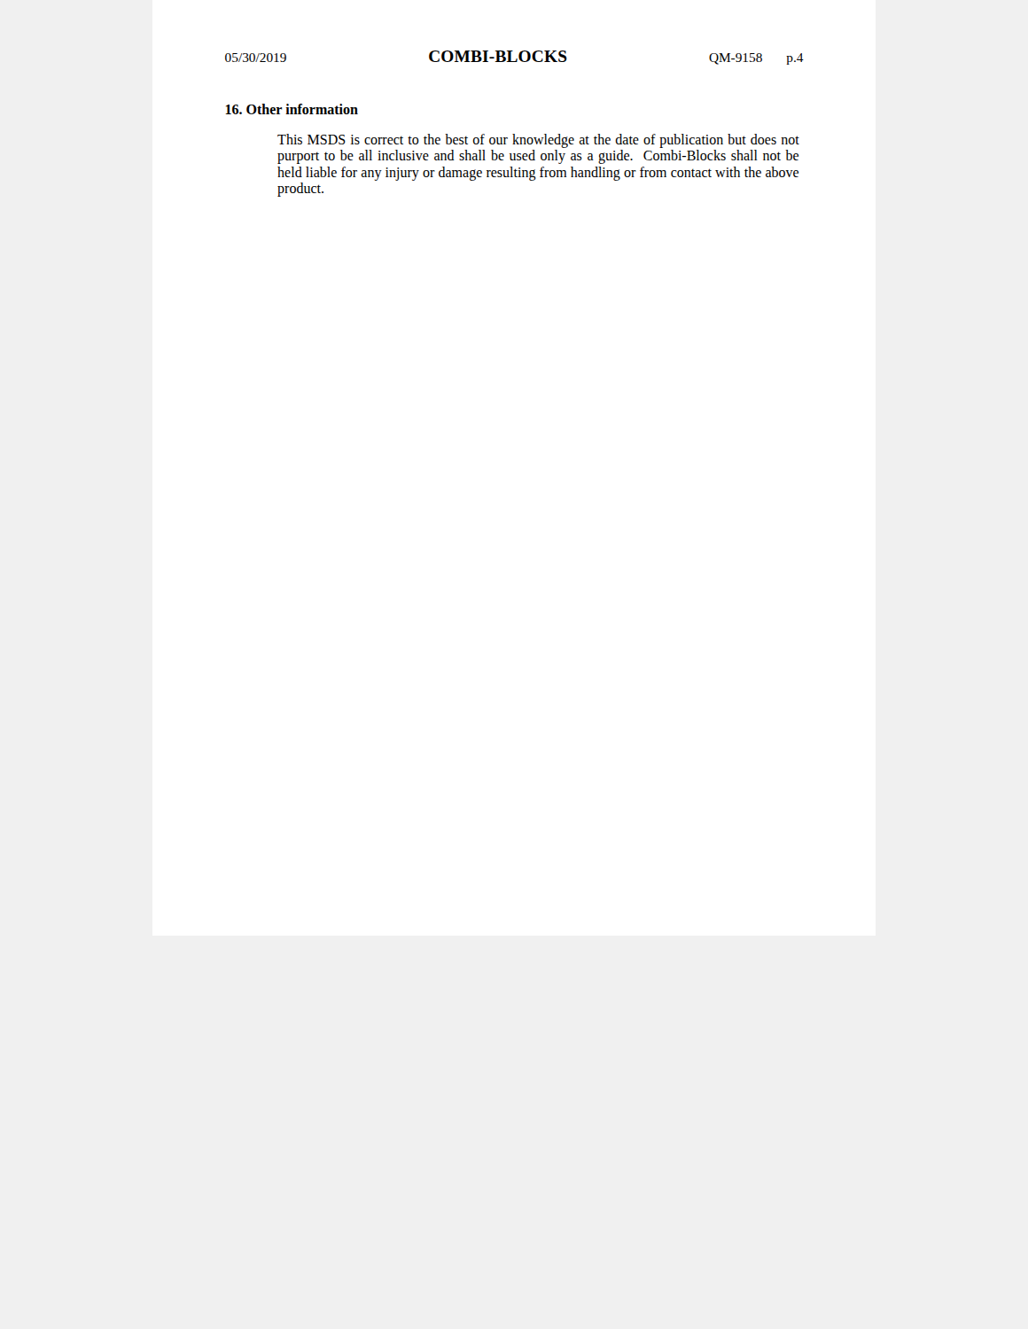05/30/2019
COMBI-BLOCKS
QM-9158 p.4
16. Other information
This MSDS is correct to the best of our knowledge at the date of publication but does not purport to be all inclusive and shall be used only as a guide. Combi-Blocks shall not be held liable for any injury or damage resulting from handling or from contact with the above product.